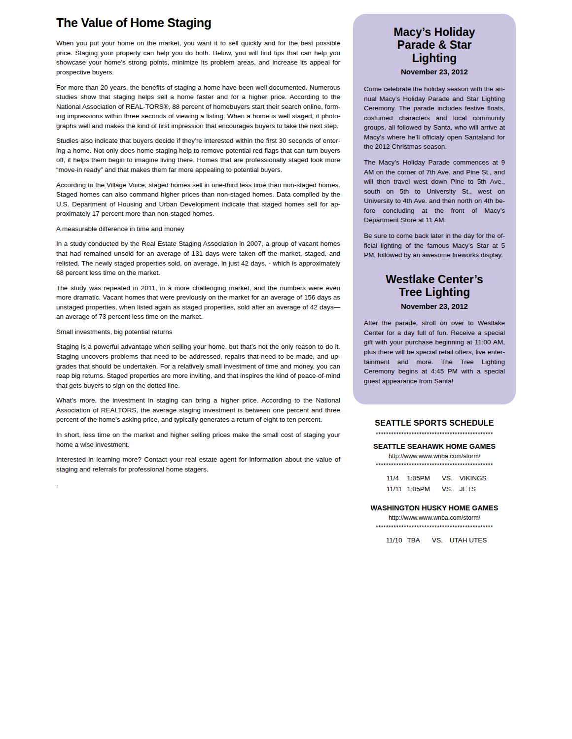The Value of Home Staging
When you put your home on the market, you want it to sell quickly and for the best possible price. Staging your property can help you do both. Below, you will find tips that can help you showcase your home’s strong points, minimize its problem areas, and increase its appeal for prospective buyers.
For more than 20 years, the benefits of staging a home have been well documented. Numerous studies show that staging helps sell a home faster and for a higher price. According to the National Association of REAL-TORS®, 88 percent of homebuyers start their search online, forming impressions within three seconds of viewing a listing. When a home is well staged, it photographs well and makes the kind of first impression that encourages buyers to take the next step.
Studies also indicate that buyers decide if they’re interested within the first 30 seconds of entering a home. Not only does home staging help to remove potential red flags that can turn buyers off, it helps them begin to imagine living there. Homes that are professionally staged look more “move-in ready” and that makes them far more appealing to potential buyers.
According to the Village Voice, staged homes sell in one-third less time than non-staged homes. Staged homes can also command higher prices than non-staged homes. Data compiled by the U.S. Department of Housing and Urban Development indicate that staged homes sell for approximately 17 percent more than non-staged homes.
A measurable difference in time and money
In a study conducted by the Real Estate Staging Association in 2007, a group of vacant homes that had remained unsold for an average of 131 days were taken off the market, staged, and relisted. The newly staged properties sold, on average, in just 42 days, - which is approximately 68 percent less time on the market.
The study was repeated in 2011, in a more challenging market, and the numbers were even more dramatic. Vacant homes that were previously on the market for an average of 156 days as unstaged properties, when listed again as staged properties, sold after an average of 42 days—an average of 73 percent less time on the market.
Small investments, big potential returns
Staging is a powerful advantage when selling your home, but that’s not the only reason to do it. Staging uncovers problems that need to be addressed, repairs that need to be made, and upgrades that should be undertaken. For a relatively small investment of time and money, you can reap big returns. Staged properties are more inviting, and that inspires the kind of peace-of-mind that gets buyers to sign on the dotted line.
What’s more, the investment in staging can bring a higher price. According to the National Association of REALTORS, the average staging investment is between one percent and three percent of the home’s asking price, and typically generates a return of eight to ten percent.
In short, less time on the market and higher selling prices make the small cost of staging your home a wise investment.
Interested in learning more? Contact your real estate agent for information about the value of staging and referrals for professional home stagers.
.
Macy’s Holiday
Parade & Star
Lighting
November 23, 2012
Come celebrate the holiday season with the annual Macy’s Holiday Parade and Star Lighting Ceremony. The parade includes festive floats, costumed characters and local community groups, all followed by Santa, who will arrive at Macy’s where he’ll officialy open Santaland for the 2012 Christmas season.
The Macy’s Holiday Parade commences at 9 AM on the corner of 7th Ave. and Pine St., and will then travel west down Pine to 5th Ave., south on 5th to University St., west on University to 4th Ave. and then north on 4th before concluding at the front of Macy’s Department Store at 11 AM.
Be sure to come back later in the day for the official lighting of the famous Macy’s Star at 5 PM, followed by an awesome fireworks display.
Westlake Center’s
Tree Lighting
November 23, 2012
After the parade, stroll on over to Westlake Center for a day full of fun. Receive a special gift with your purchase beginning at 11:00 AM, plus there will be special retail offers, live entertainment and more. The Tree Lighting Ceremony begins at 4:45 PM with a special guest appearance from Santa!
SEATTLE SPORTS SCHEDULE
**********************************************
SEATTLE SEAHAWK HOME GAMES
http://www.www.wnba.com/storm/
**********************************************
| 11/4 | 1:05PM | VS. | VIKINGS |
| 11/11 | 1:05PM | VS. | JETS |
WASHINGTON HUSKY HOME GAMES
http://www.www.wnba.com/storm/
**********************************************
| 11/10 | TBA | VS. | UTAH UTES |